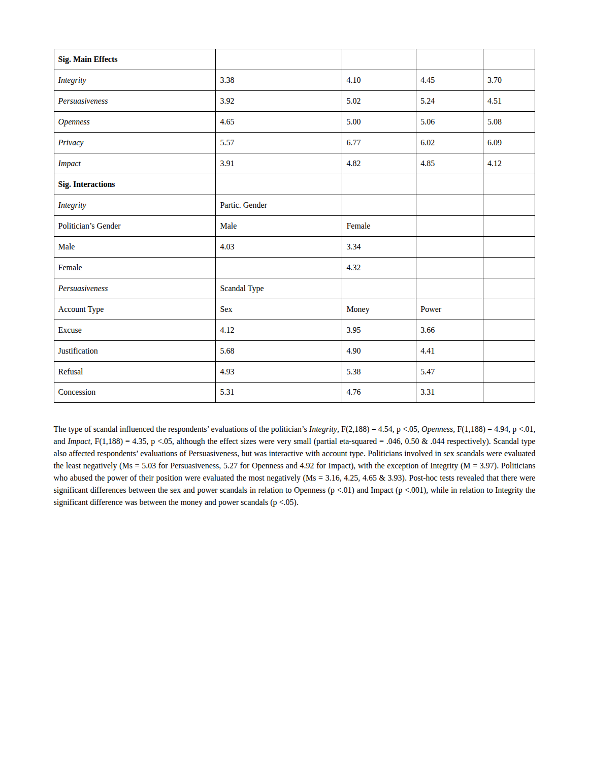| Sig. Main Effects | | | | |
| Integrity | 3.38 | 4.10 | 4.45 | 3.70 |
| Persuasiveness | 3.92 | 5.02 | 5.24 | 4.51 |
| Openness | 4.65 | 5.00 | 5.06 | 5.08 |
| Privacy | 5.57 | 6.77 | 6.02 | 6.09 |
| Impact | 3.91 | 4.82 | 4.85 | 4.12 |
| Sig. Interactions | | | | |
| Integrity | Partic. Gender | | | |
| Politician’s Gender | Male | Female | | |
| Male | 4.03 | 3.34 | | |
| Female | | 4.32 | | |
| Persuasiveness | Scandal Type | | | |
| Account Type | Sex | Money | Power | |
| Excuse | 4.12 | 3.95 | 3.66 | |
| Justification | 5.68 | 4.90 | 4.41 | |
| Refusal | 4.93 | 5.38 | 5.47 | |
| Concession | 5.31 | 4.76 | 3.31 | |
The type of scandal influenced the respondents’ evaluations of the politician’s Integrity, F(2,188) = 4.54, p <.05, Openness, F(1,188) = 4.94, p <.01, and Impact, F(1,188) = 4.35, p <.05, although the effect sizes were very small (partial eta-squared = .046, 0.50 & .044 respectively). Scandal type also affected respondents’ evaluations of Persuasiveness, but was interactive with account type. Politicians involved in sex scandals were evaluated the least negatively (Ms = 5.03 for Persuasiveness, 5.27 for Openness and 4.92 for Impact), with the exception of Integrity (M = 3.97). Politicians who abused the power of their position were evaluated the most negatively (Ms = 3.16, 4.25, 4.65 & 3.93). Post-hoc tests revealed that there were significant differences between the sex and power scandals in relation to Openness (p <.01) and Impact (p <.001), while in relation to Integrity the significant difference was between the money and power scandals (p <.05).